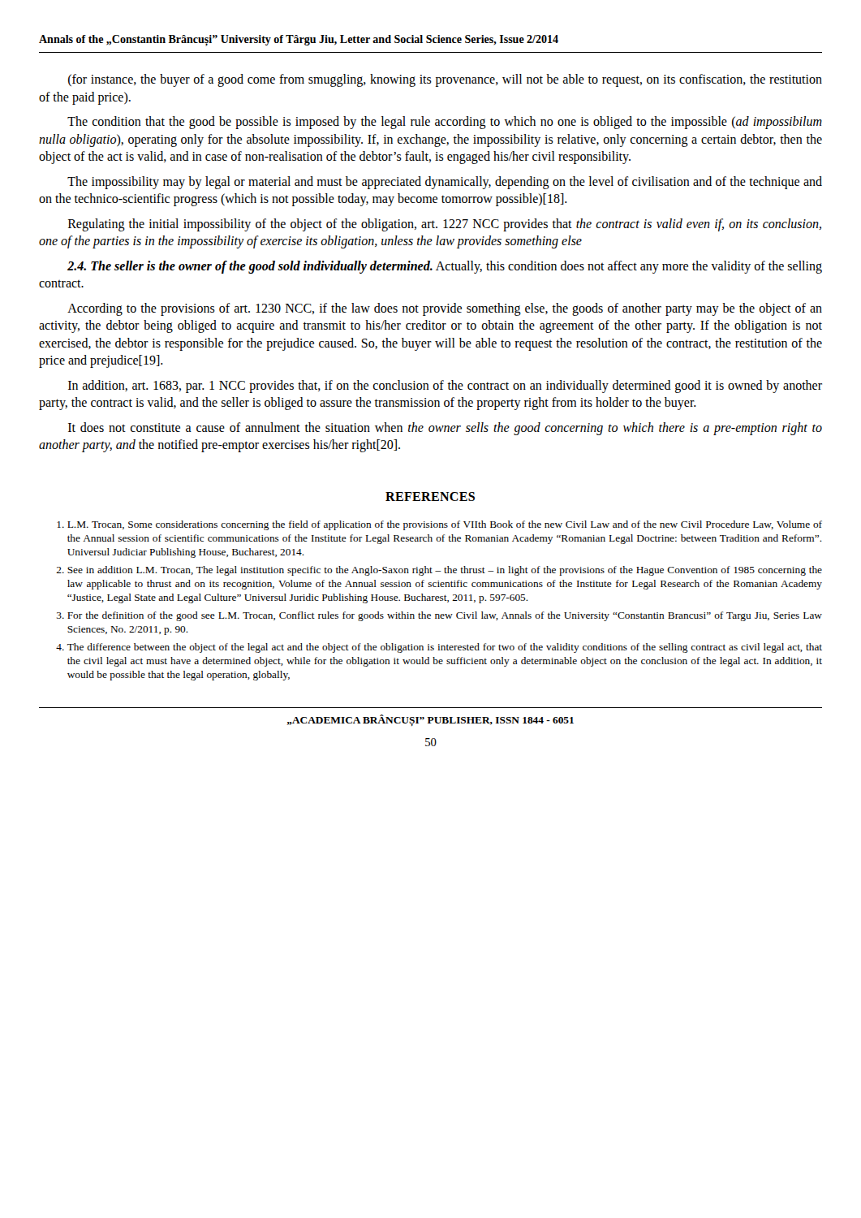Annals of the „Constantin Brâncuși” University of Târgu Jiu, Letter and Social Science Series, Issue 2/2014
(for instance, the buyer of a good come from smuggling, knowing its provenance, will not be able to request, on its confiscation, the restitution of the paid price).
The condition that the good be possible is imposed by the legal rule according to which no one is obliged to the impossible (ad impossibilum nulla obligatio), operating only for the absolute impossibility. If, in exchange, the impossibility is relative, only concerning a certain debtor, then the object of the act is valid, and in case of non-realisation of the debtor’s fault, is engaged his/her civil responsibility.
The impossibility may by legal or material and must be appreciated dynamically, depending on the level of civilisation and of the technique and on the technico-scientific progress (which is not possible today, may become tomorrow possible)[18].
Regulating the initial impossibility of the object of the obligation, art. 1227 NCC provides that the contract is valid even if, on its conclusion, one of the parties is in the impossibility of exercise its obligation, unless the law provides something else
2.4. The seller is the owner of the good sold individually determined. Actually, this condition does not affect any more the validity of the selling contract.
According to the provisions of art. 1230 NCC, if the law does not provide something else, the goods of another party may be the object of an activity, the debtor being obliged to acquire and transmit to his/her creditor or to obtain the agreement of the other party. If the obligation is not exercised, the debtor is responsible for the prejudice caused. So, the buyer will be able to request the resolution of the contract, the restitution of the price and prejudice[19].
In addition, art. 1683, par. 1 NCC provides that, if on the conclusion of the contract on an individually determined good it is owned by another party, the contract is valid, and the seller is obliged to assure the transmission of the property right from its holder to the buyer.
It does not constitute a cause of annulment the situation when the owner sells the good concerning to which there is a pre-emption right to another party, and the notified pre-emptor exercises his/her right[20].
REFERENCES
L.M. Trocan, Some considerations concerning the field of application of the provisions of VIIth Book of the new Civil Law and of the new Civil Procedure Law, Volume of the Annual session of scientific communications of the Institute for Legal Research of the Romanian Academy “Romanian Legal Doctrine: between Tradition and Reform”. Universul Judiciar Publishing House, Bucharest, 2014.
See in addition L.M. Trocan, The legal institution specific to the Anglo-Saxon right – the thrust – in light of the provisions of the Hague Convention of 1985 concerning the law applicable to thrust and on its recognition, Volume of the Annual session of scientific communications of the Institute for Legal Research of the Romanian Academy “Justice, Legal State and Legal Culture” Universul Juridic Publishing House. Bucharest, 2011, p. 597-605.
For the definition of the good see L.M. Trocan, Conflict rules for goods within the new Civil law, Annals of the University “Constantin Brancusi” of Targu Jiu, Series Law Sciences, No. 2/2011, p. 90.
The difference between the object of the legal act and the object of the obligation is interested for two of the validity conditions of the selling contract as civil legal act, that the civil legal act must have a determined object, while for the obligation it would be sufficient only a determinable object on the conclusion of the legal act. In addition, it would be possible that the legal operation, globally,
„ACADEMICA BRÂNCUȘI” PUBLISHER, ISSN 1844 - 6051
50